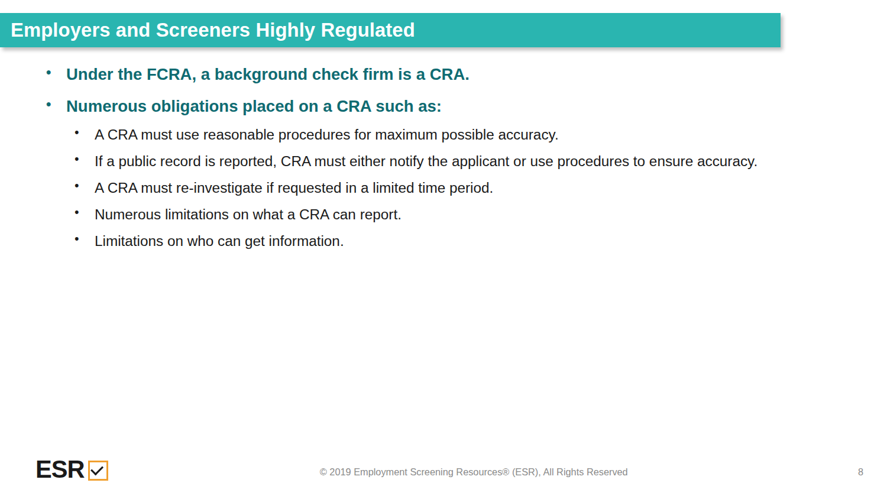Employers and Screeners Highly Regulated
Under the FCRA, a background check firm is a CRA.
Numerous obligations placed on a CRA such as:
A CRA must use reasonable procedures for maximum possible accuracy.
If a public record is reported, CRA must either notify the applicant or use procedures to ensure accuracy.
A CRA must re-investigate if requested in a limited time period.
Numerous limitations on what a CRA can report.
Limitations on who can get information.
ESR
© 2019 Employment Screening Resources® (ESR), All Rights Reserved
8